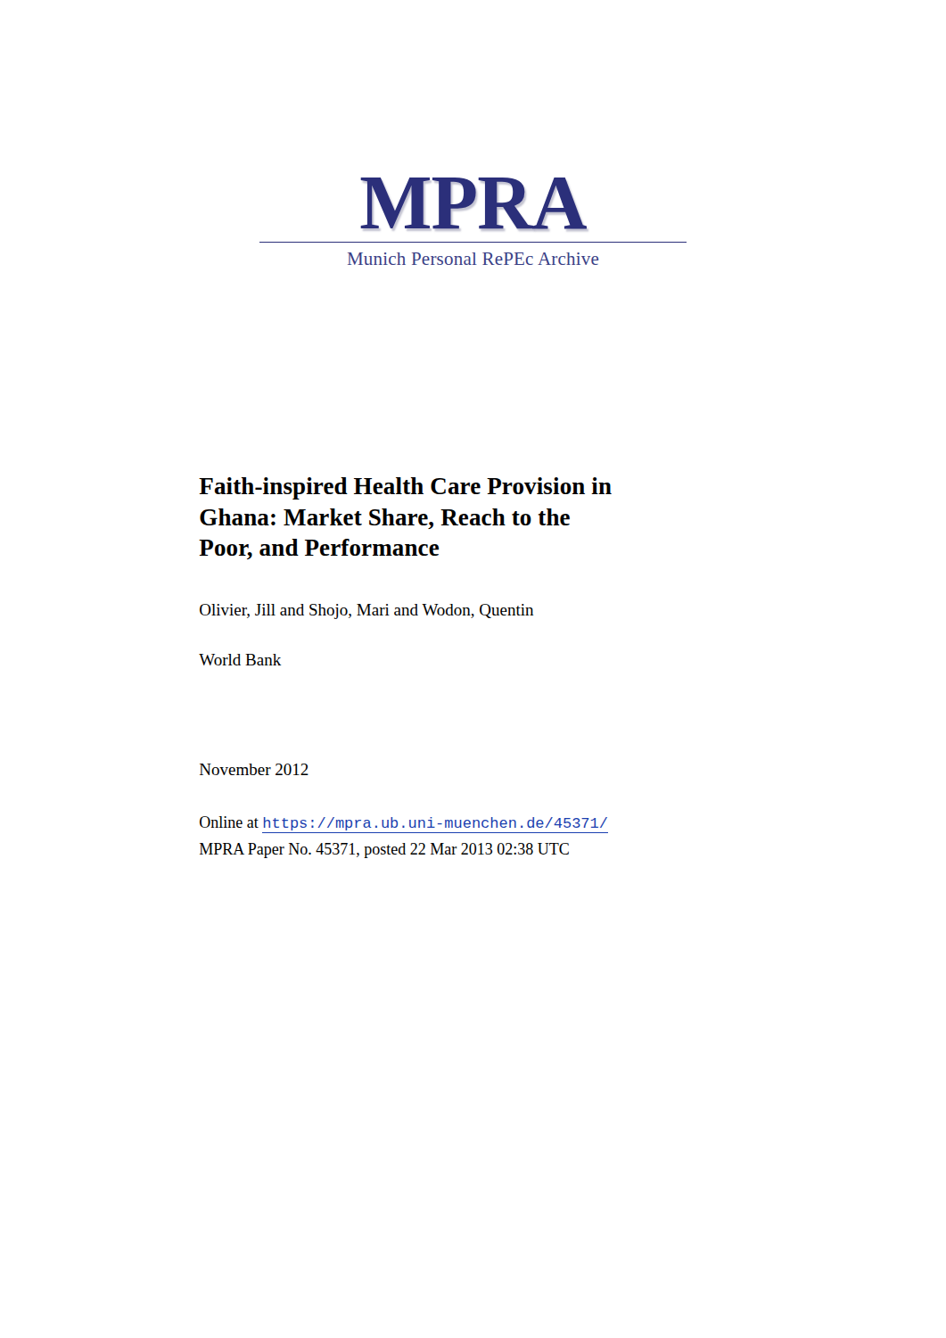MPRA
Munich Personal RePEc Archive
Faith-inspired Health Care Provision in
Ghana: Market Share, Reach to the
Poor, and Performance
Olivier, Jill and Shojo, Mari and Wodon, Quentin
World Bank
November 2012
Online at https://mpra.ub.uni-muenchen.de/45371/
MPRA Paper No. 45371, posted 22 Mar 2013 02:38 UTC